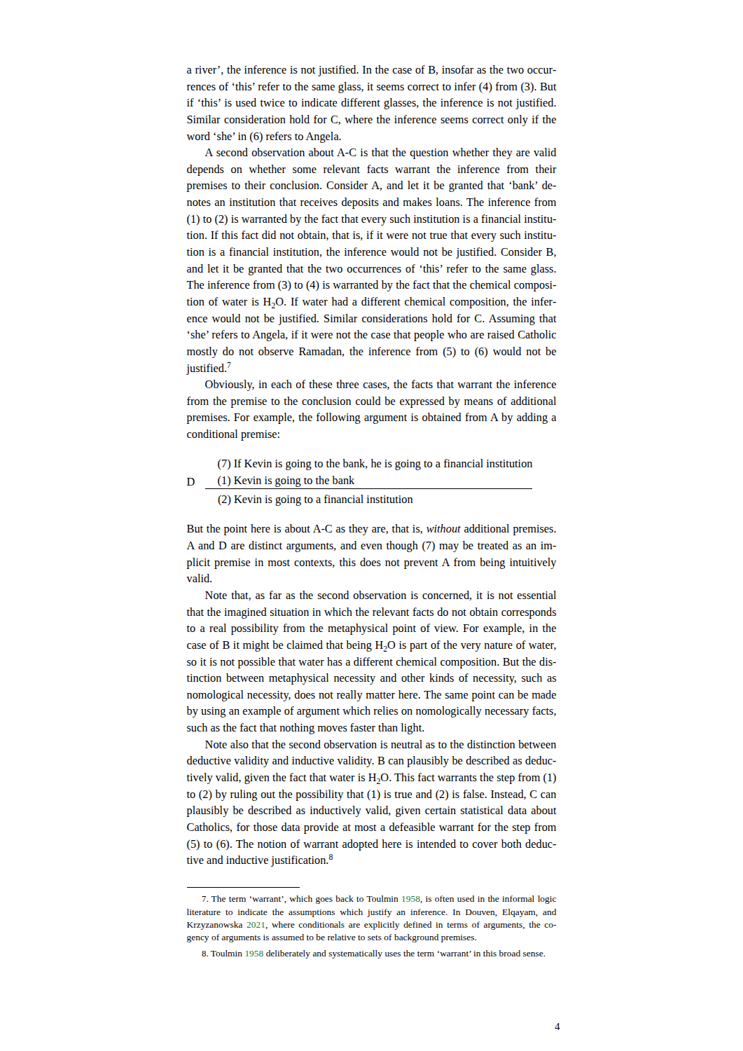a river’, the inference is not justified. In the case of B, insofar as the two occurrences of ‘this’ refer to the same glass, it seems correct to infer (4) from (3). But if ‘this’ is used twice to indicate different glasses, the inference is not justified. Similar consideration hold for C, where the inference seems correct only if the word ‘she’ in (6) refers to Angela.
A second observation about A-C is that the question whether they are valid depends on whether some relevant facts warrant the inference from their premises to their conclusion. Consider A, and let it be granted that ‘bank’ denotes an institution that receives deposits and makes loans. The inference from (1) to (2) is warranted by the fact that every such institution is a financial institution. If this fact did not obtain, that is, if it were not true that every such institution is a financial institution, the inference would not be justified. Consider B, and let it be granted that the two occurrences of ‘this’ refer to the same glass. The inference from (3) to (4) is warranted by the fact that the chemical composition of water is H2O. If water had a different chemical composition, the inference would not be justified. Similar considerations hold for C. Assuming that ‘she’ refers to Angela, if it were not the case that people who are raised Catholic mostly do not observe Ramadan, the inference from (5) to (6) would not be justified.7
Obviously, in each of these three cases, the facts that warrant the inference from the premise to the conclusion could be expressed by means of additional premises. For example, the following argument is obtained from A by adding a conditional premise:
D
(7) If Kevin is going to the bank, he is going to a financial institution
(1) Kevin is going to the bank
(2) Kevin is going to a financial institution
But the point here is about A-C as they are, that is, without additional premises. A and D are distinct arguments, and even though (7) may be treated as an implicit premise in most contexts, this does not prevent A from being intuitively valid.
Note that, as far as the second observation is concerned, it is not essential that the imagined situation in which the relevant facts do not obtain corresponds to a real possibility from the metaphysical point of view. For example, in the case of B it might be claimed that being H2O is part of the very nature of water, so it is not possible that water has a different chemical composition. But the distinction between metaphysical necessity and other kinds of necessity, such as nomological necessity, does not really matter here. The same point can be made by using an example of argument which relies on nomologically necessary facts, such as the fact that nothing moves faster than light.
Note also that the second observation is neutral as to the distinction between deductive validity and inductive validity. B can plausibly be described as deductively valid, given the fact that water is H2O. This fact warrants the step from (1) to (2) by ruling out the possibility that (1) is true and (2) is false. Instead, C can plausibly be described as inductively valid, given certain statistical data about Catholics, for those data provide at most a defeasible warrant for the step from (5) to (6). The notion of warrant adopted here is intended to cover both deductive and inductive justification.8
7. The term ‘warrant’, which goes back to Toulmin 1958, is often used in the informal logic literature to indicate the assumptions which justify an inference. In Douven, Elqayam, and Krzyzanowska 2021, where conditionals are explicitly defined in terms of arguments, the cogency of arguments is assumed to be relative to sets of background premises.
8. Toulmin 1958 deliberately and systematically uses the term ‘warrant’ in this broad sense.
4